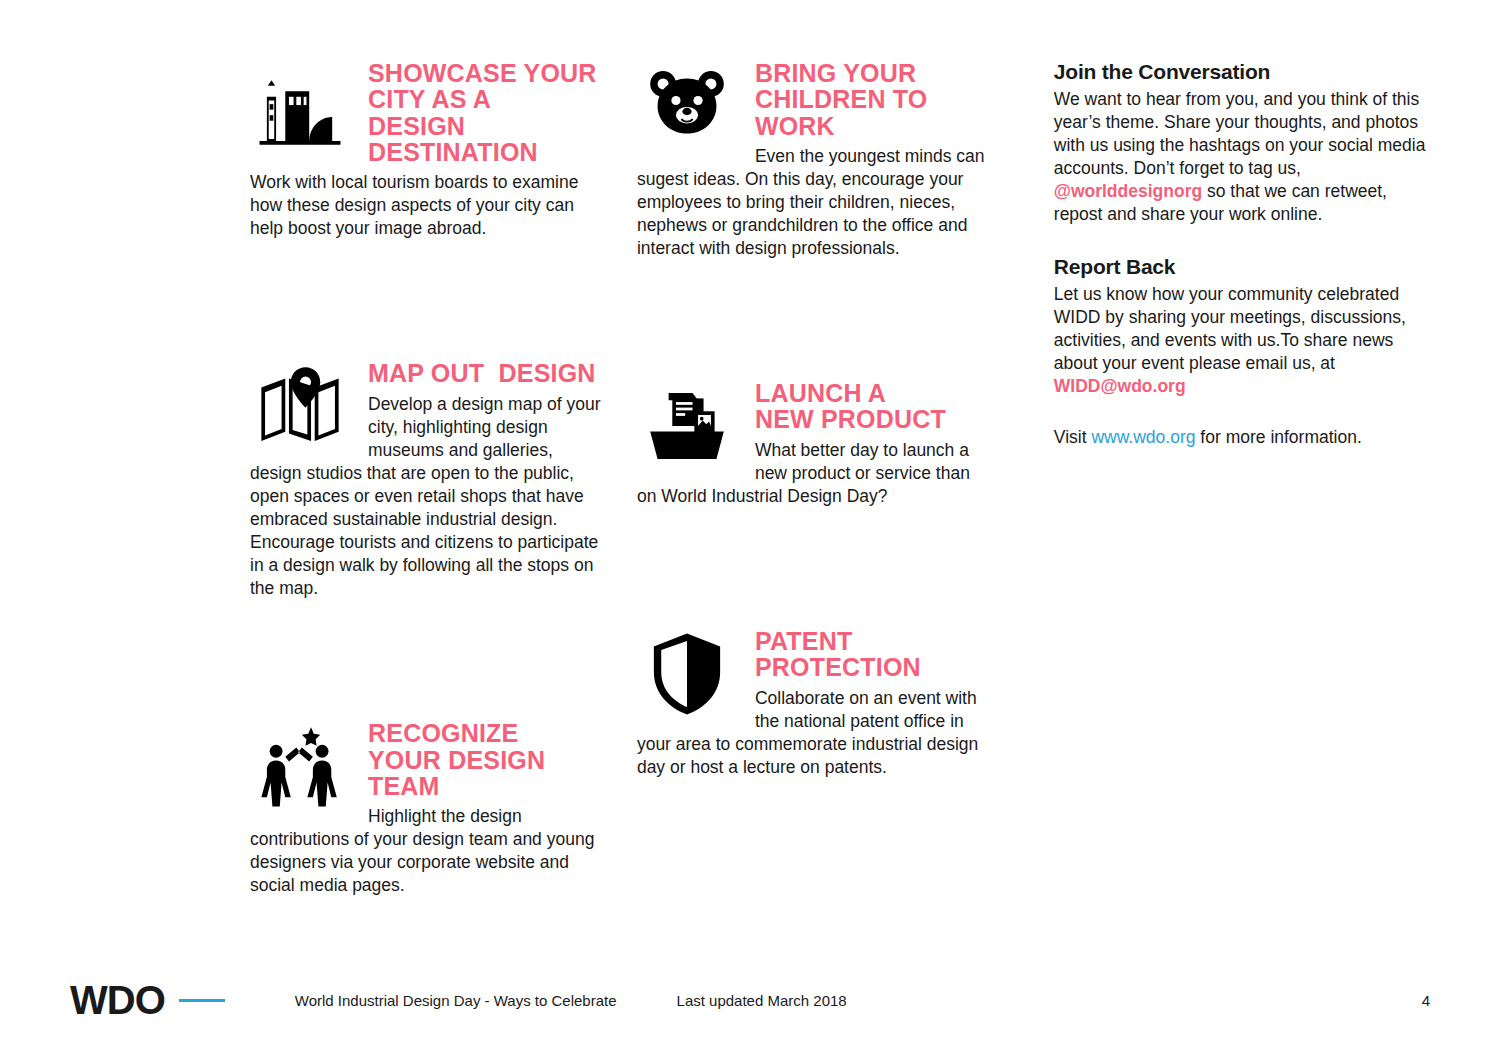Showcase your city as a
design destination
Work with local tourism boards to examine how these design aspects of your city can help boost your image abroad.
Map out design
Develop a design map of your city, highlighting design museums and galleries, design studios that are open to the public, open spaces or even retail shops that have embraced sustainable industrial design. Encourage tourists and citizens to participate in a design walk by following all the stops on the map.
Recognize
your design team
Highlight the design contributions of your design team and young designers via your corporate website and social media pages.
Bring your children to
work
Even the youngest minds can sugest ideas. On this day, encourage your employees to bring their children, nieces, nephews or grandchildren to the office and interact with design professionals.
Launch a
new product
What better day to launch a new product or service than on World Industrial Design Day?
Patent protection
Collaborate on an event with the national patent office in your area to commemorate industrial design day or host a lecture on patents.
Join the Conversation
We want to hear from you, and you think of this year’s theme. Share your thoughts, and photos with us using the hashtags on your social media accounts. Don’t forget to tag us, @worlddesignorg so that we can retweet, repost and share your work online.
Report Back
Let us know how your community celebrated WIDD by sharing your meetings, discussions, activities, and events with us.To share news about your event please email us, at WIDD@wdo.org
Visit www.wdo.org for more information.
WDO
World Industrial Design Day - Ways to Celebrate
Last updated March 2018
4